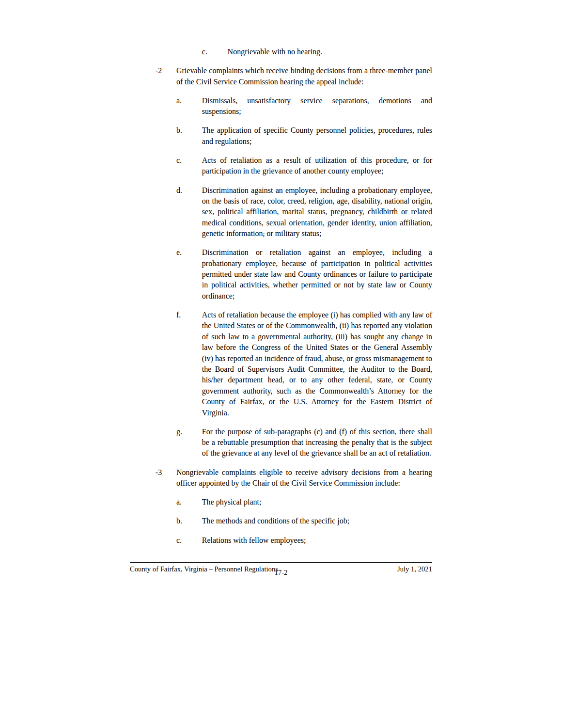c.
Nongrievable with no hearing.
-2
Grievable complaints which receive binding decisions from a three-member panel of the Civil Service Commission hearing the appeal include:
a.
Dismissals, unsatisfactory service separations, demotions and suspensions;
b.
The application of specific County personnel policies, procedures, rules and regulations;
c.
Acts of retaliation as a result of utilization of this procedure, or for participation in the grievance of another county employee;
d.
Discrimination against an employee, including a probationary employee, on the basis of race, color, creed, religion, age, disability, national origin, sex, political affiliation, marital status, pregnancy, childbirth or related medical conditions, sexual orientation, gender identity, union affiliation, genetic information, or military status;
e.
Discrimination or retaliation against an employee, including a probationary employee, because of participation in political activities permitted under state law and County ordinances or failure to participate in political activities, whether permitted or not by state law or County ordinance;
f.
Acts of retaliation because the employee (i) has complied with any law of the United States or of the Commonwealth, (ii) has reported any violation of such law to a governmental authority, (iii) has sought any change in law before the Congress of the United States or the General Assembly (iv) has reported an incidence of fraud, abuse, or gross mismanagement to the Board of Supervisors Audit Committee, the Auditor to the Board, his/her department head, or to any other federal, state, or County government authority, such as the Commonwealth’s Attorney for the County of Fairfax, or the U.S. Attorney for the Eastern District of Virginia.
g.
For the purpose of sub-paragraphs (c) and (f) of this section, there shall be a rebuttable presumption that increasing the penalty that is the subject of the grievance at any level of the grievance shall be an act of retaliation.
-3
Nongrievable complaints eligible to receive advisory decisions from a hearing officer appointed by the Chair of the Civil Service Commission include:
a.
The physical plant;
b.
The methods and conditions of the specific job;
c.
Relations with fellow employees;
County of Fairfax, Virginia – Personnel Regulations
July 1, 2021
17-2